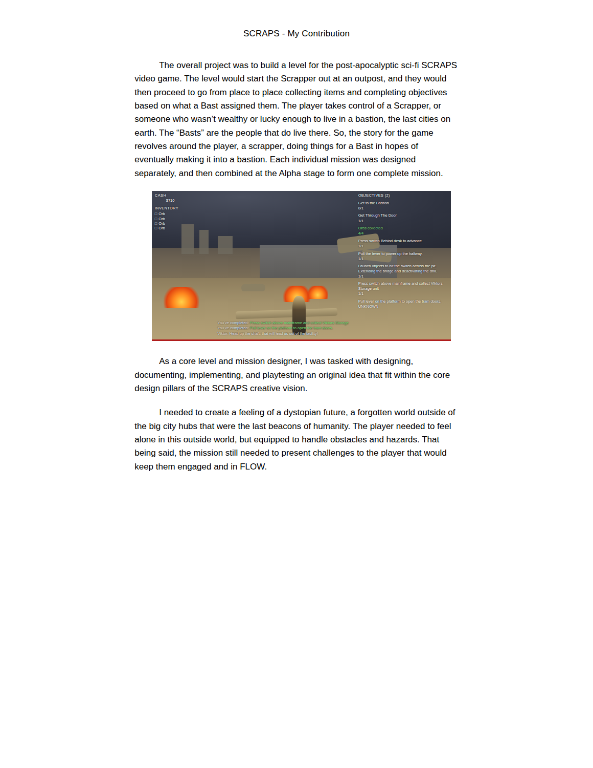SCRAPS - My Contribution
The overall project was to build a level for the post-apocalyptic sci-fi SCRAPS video game. The level would start the Scrapper out at an outpost, and they would then proceed to go from place to place collecting items and completing objectives based on what a Bast assigned them. The player takes control of a Scrapper, or someone who wasn’t wealthy or lucky enough to live in a bastion, the last cities on earth. The “Basts” are the people that do live there. So, the story for the game revolves around the player, a scrapper, doing things for a Bast in hopes of eventually making it into a bastion. Each individual mission was designed separately, and then combined at the Alpha stage to form one complete mission.
CASH
$710
INVENTORY
Orb
Orb
Orb
Orb
OBJECTIVES (2)
Get to the Bastion.
0/1
Get Through The Door
1/1
Orbs collected
4/4
Press switch Behind desk to advance
1/1
Pull the lever to power up the hallway.
1/1
Launch objects to hit the switch across the pit. Extending the bridge and deactivating the drill.
1/1
Press switch above mainframe and collect Viktors Storage unit
1/1
Pull lever on the platform to open the tram doors.
UNKNOWN
You’ve completed: Press switch above mainframe and collect Viktors Storage
You’ve completed: Pull lever on the platform to open the tram doors.
Viktor: Head up the shaft, that will lead us out of the facility!
As a core level and mission designer, I was tasked with designing, documenting, implementing, and playtesting an original idea that fit within the core design pillars of the SCRAPS creative vision.
I needed to create a feeling of a dystopian future, a forgotten world outside of the big city hubs that were the last beacons of humanity. The player needed to feel alone in this outside world, but equipped to handle obstacles and hazards. That being said, the mission still needed to present challenges to the player that would keep them engaged and in FLOW.